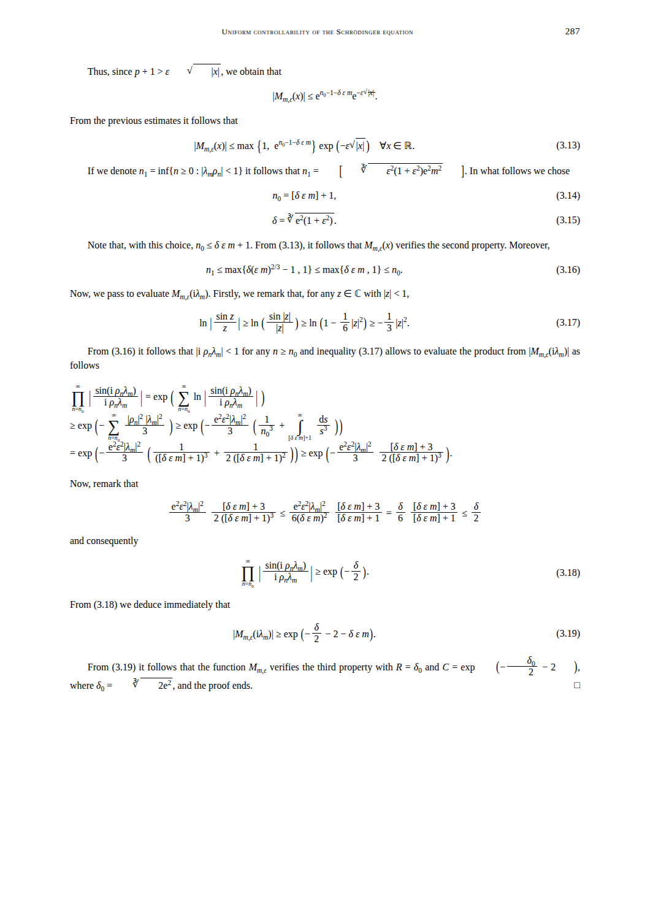Uniform controllability of the Schrödinger equation 287
Thus, since p + 1 > ε|x|, we obtain that
|Mm,ε(x)| ≤ en0−1−δ ε me−ε|x|.
From the previous estimates it follows that
|Mm,ε(x)| ≤ max {1, en0−1−δ ε m} exp (−ε|x|) ∀x ∈ ℝ.
(3.13)
If we denote n1 = inf{n ≥ 0 : |λmρn| < 1} it follows that n1 = [ε2(1 + ε2)e2m2]. In what follows we chose
n0 = [δ ε m] + 1,
(3.14)
δ = e2(1 + ε2).
(3.15)
Note that, with this choice, n0 ≤ δ ε m + 1. From (3.13), it follows that Mm,ε(x) verifies the second property. Moreover,
n1 ≤ max{δ(ε m)2/3 − 1 , 1} ≤ max{δ ε m , 1} ≤ n0.
(3.16)
Now, we pass to evaluate Mm,ε(iλm). Firstly, we remark that, for any z ∈ ℂ with |z| < 1,
ln |sin z z| ≥ ln (sin |z||z|) ≥ ln (1 − 16|z|2) ≥ −13|z|2.
(3.17)
From (3.16) it follows that |i ρnλm| < 1 for any n ≥ n0 and inequality (3.17) allows to evaluate the product from |Mm,ε(iλm)| as follows
∞∏n=n0 |sin(i ρnλm) i ρnλm| = exp ( ∞∑n=n0 ln |sin(i ρnλm) i ρnλm| ) ≥ exp (− ∞∑n=n0 |ρn|2 |λm|23 ) ≥ exp (−e2ε2|λm|23 (1 n03 + ∞∫[δ ε m]+1 ds s3 )) = exp (−e2ε2|λm|23 (1([δ ε m] + 1)3 + 12 ([δ ε m] + 1)2)) ≥ exp (−e2ε2|λm|23 [δ ε m] + 32 ([δ ε m] + 1)3).
Now, remark that
e2ε2|λm|23 [δ ε m] + 32 ([δ ε m] + 1)3 ≤ e2ε2|λm|26(δ ε m)2 [δ ε m] + 3[δ ε m] + 1 = δ 6 [δ ε m] + 3[δ ε m] + 1 ≤ δ 2
and consequently
∞∏n=n0 |sin(i ρnλm) i ρnλm| ≥ exp (−δ 2).
(3.18)
From (3.18) we deduce immediately that
|Mm,ε(iλm)| ≥ exp (−δ 2 − 2 − δ ε m).
(3.19)
From (3.19) it follows that the function Mm,ε verifies the third property with R = δ0 and C = exp (−δ02 − 2), where δ0 = 2e2, and the proof ends. □